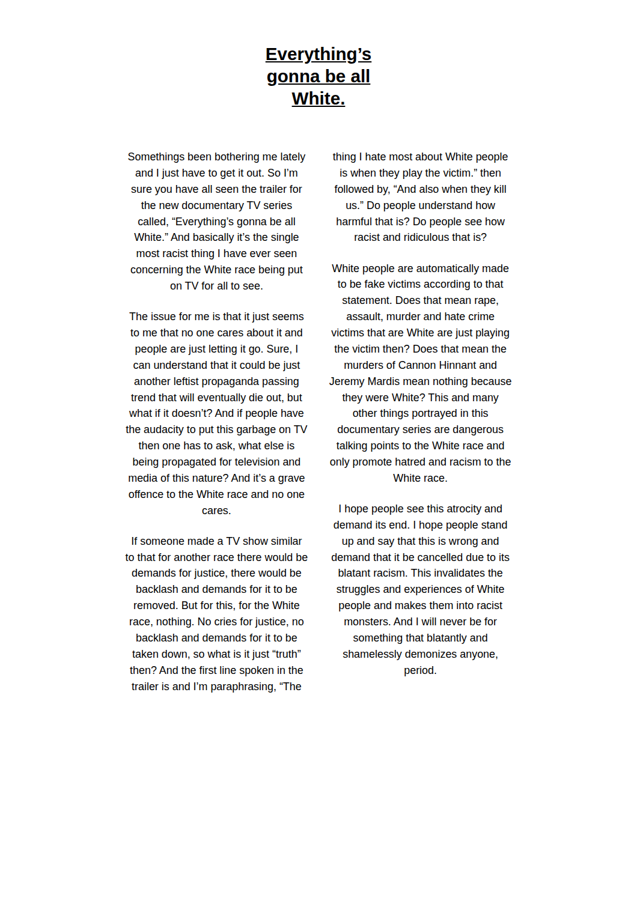Everything’s gonna be all White.
Somethings been bothering me lately and I just have to get it out. So I’m sure you have all seen the trailer for the new documentary TV series called, “Everything’s gonna be all White.” And basically it’s the single most racist thing I have ever seen concerning the White race being put on TV for all to see.
The issue for me is that it just seems to me that no one cares about it and people are just letting it go. Sure, I can understand that it could be just another leftist propaganda passing trend that will eventually die out, but what if it doesn’t? And if people have the audacity to put this garbage on TV then one has to ask, what else is being propagated for television and media of this nature? And it’s a grave offence to the White race and no one cares.
If someone made a TV show similar to that for another race there would be demands for justice, there would be backlash and demands for it to be removed. But for this, for the White race, nothing. No cries for justice, no backlash and demands for it to be taken down, so what is it just “truth” then? And the first line spoken in the trailer is and I’m paraphrasing, “The thing I hate most about White people is when they play the victim.” then followed by, “And also when they kill us.” Do people understand how harmful that is? Do people see how racist and ridiculous that is?
White people are automatically made to be fake victims according to that statement. Does that mean rape, assault, murder and hate crime victims that are White are just playing the victim then? Does that mean the murders of Cannon Hinnant and Jeremy Mardis mean nothing because they were White? This and many other things portrayed in this documentary series are dangerous talking points to the White race and only promote hatred and racism to the White race.
I hope people see this atrocity and demand its end. I hope people stand up and say that this is wrong and demand that it be cancelled due to its blatant racism. This invalidates the struggles and experiences of White people and makes them into racist monsters. And I will never be for something that blatantly and shamelessly demonizes anyone, period.